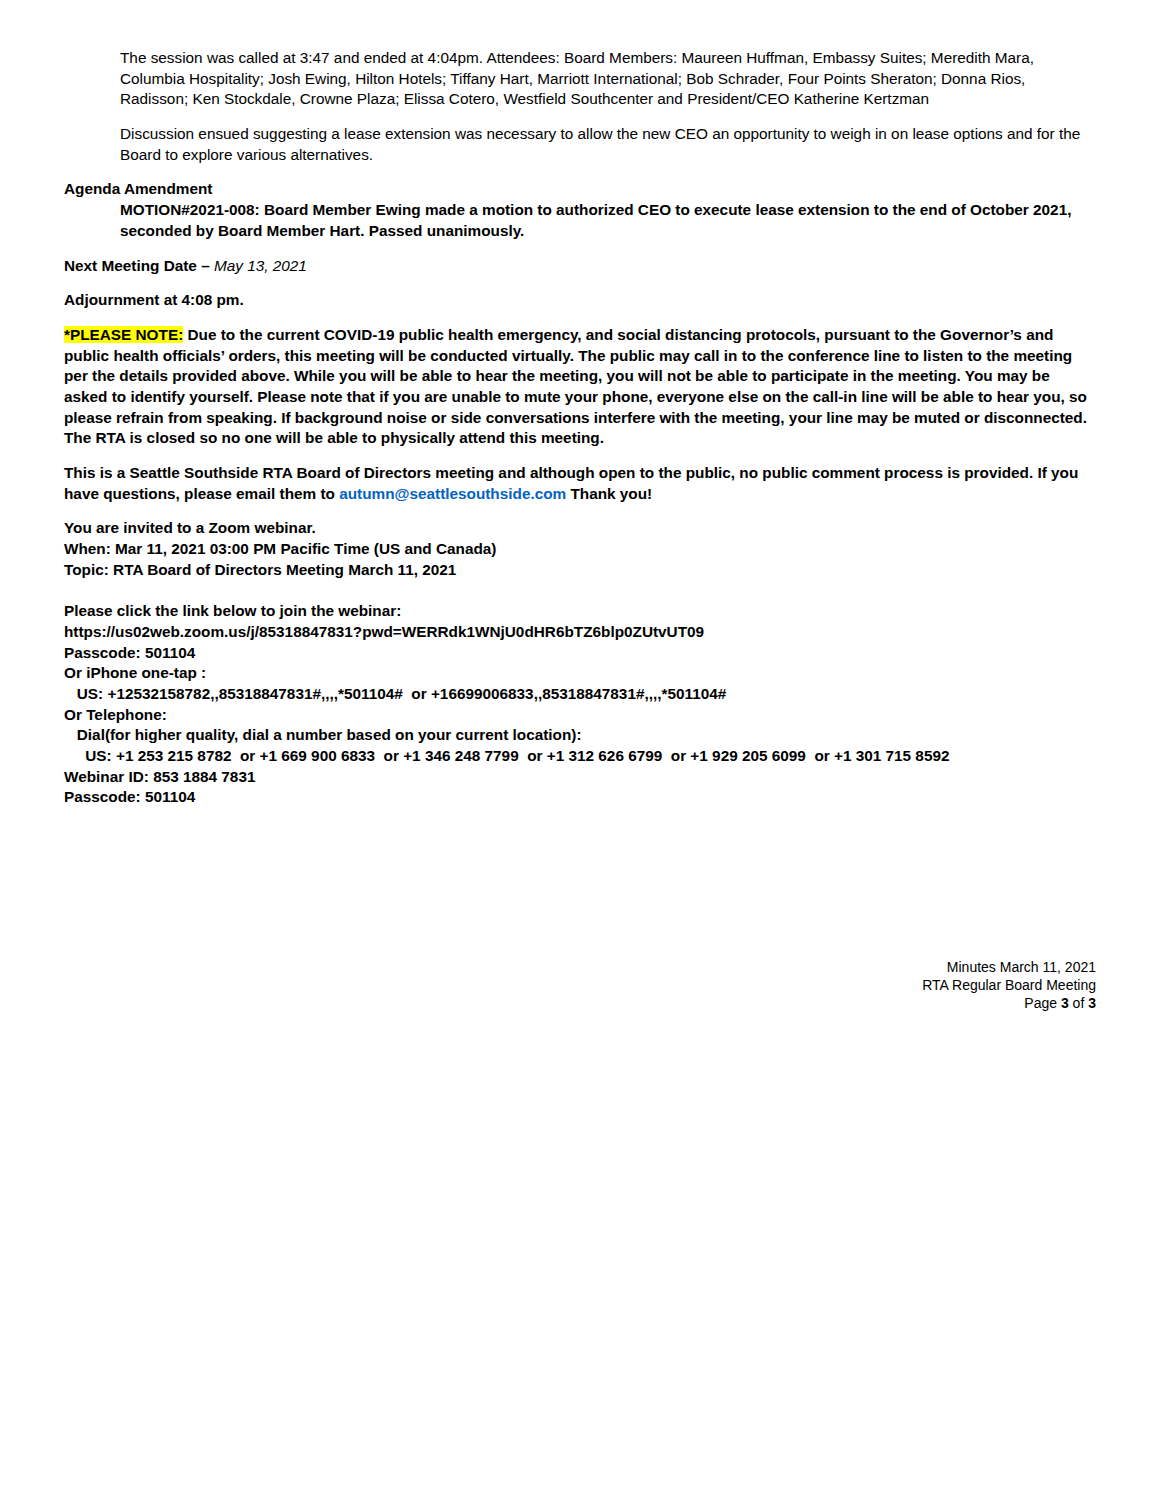The session was called at 3:47 and ended at 4:04pm. Attendees: Board Members: Maureen Huffman, Embassy Suites; Meredith Mara, Columbia Hospitality; Josh Ewing, Hilton Hotels; Tiffany Hart, Marriott International; Bob Schrader, Four Points Sheraton; Donna Rios, Radisson; Ken Stockdale, Crowne Plaza; Elissa Cotero, Westfield Southcenter and President/CEO Katherine Kertzman
Discussion ensued suggesting a lease extension was necessary to allow the new CEO an opportunity to weigh in on lease options and for the Board to explore various alternatives.
Agenda Amendment
MOTION#2021-008: Board Member Ewing made a motion to authorized CEO to execute lease extension to the end of October 2021, seconded by Board Member Hart. Passed unanimously.
Next Meeting Date – May 13, 2021
Adjournment at 4:08 pm.
*PLEASE NOTE: Due to the current COVID-19 public health emergency, and social distancing protocols, pursuant to the Governor’s and public health officials’ orders, this meeting will be conducted virtually. The public may call in to the conference line to listen to the meeting per the details provided above. While you will be able to hear the meeting, you will not be able to participate in the meeting. You may be asked to identify yourself. Please note that if you are unable to mute your phone, everyone else on the call-in line will be able to hear you, so please refrain from speaking. If background noise or side conversations interfere with the meeting, your line may be muted or disconnected. The RTA is closed so no one will be able to physically attend this meeting.
This is a Seattle Southside RTA Board of Directors meeting and although open to the public, no public comment process is provided. If you have questions, please email them to autumn@seattlesouthside.com Thank you!
You are invited to a Zoom webinar.
When: Mar 11, 2021 03:00 PM Pacific Time (US and Canada)
Topic: RTA Board of Directors Meeting March 11, 2021
Please click the link below to join the webinar:
https://us02web.zoom.us/j/85318847831?pwd=WERRdk1WNjU0dHR6bTZ6blp0ZUtvUT09
Passcode: 501104
Or iPhone one-tap :
US: +12532158782,,85318847831#,,,,*501104# or +16699006833,,85318847831#,,,,*501104#
Or Telephone:
Dial(for higher quality, dial a number based on your current location):
US: +1 253 215 8782 or +1 669 900 6833 or +1 346 248 7799 or +1 312 626 6799 or +1 929 205 6099 or +1 301 715 8592
Webinar ID: 853 1884 7831
Passcode: 501104
Minutes March 11, 2021
RTA Regular Board Meeting
Page 3 of 3